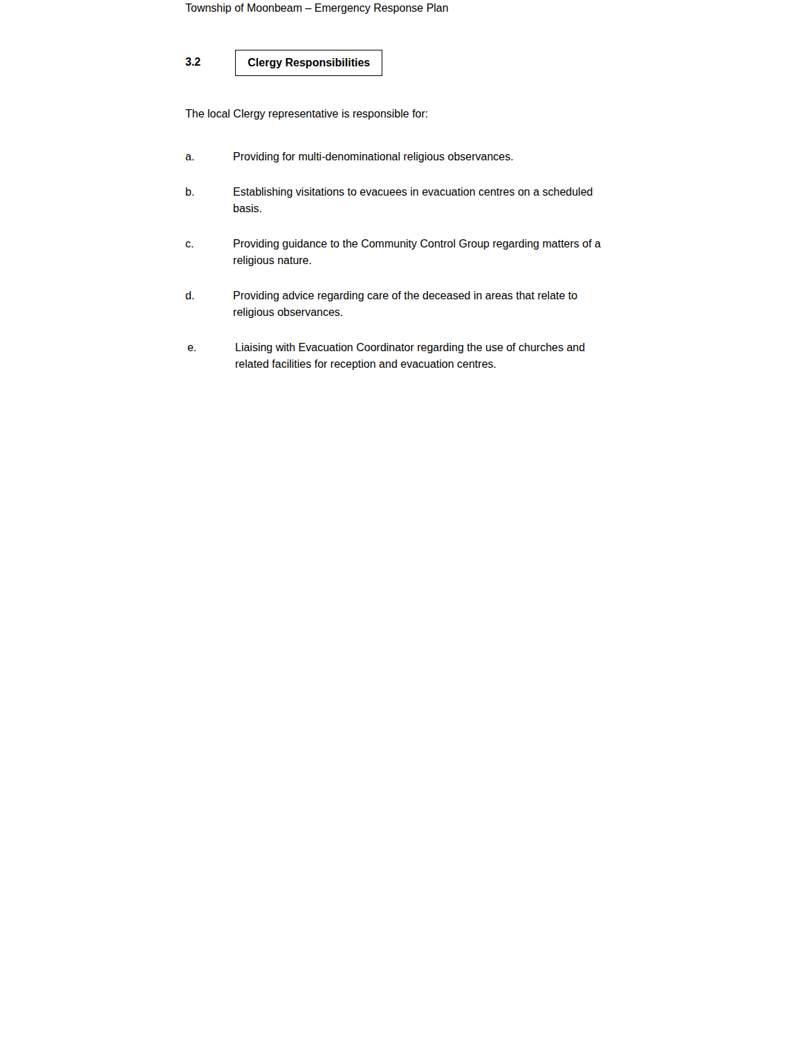24
Township of Moonbeam – Emergency Response Plan
3.2
Clergy Responsibilities
The local Clergy representative is responsible for:
a. Providing for multi-denominational religious observances.
b. Establishing visitations to evacuees in evacuation centres on a scheduled basis.
c. Providing guidance to the Community Control Group regarding matters of a religious nature.
d. Providing advice regarding care of the deceased in areas that relate to religious observances.
e. Liaising with Evacuation Coordinator regarding the use of churches and related facilities for reception and evacuation centres.